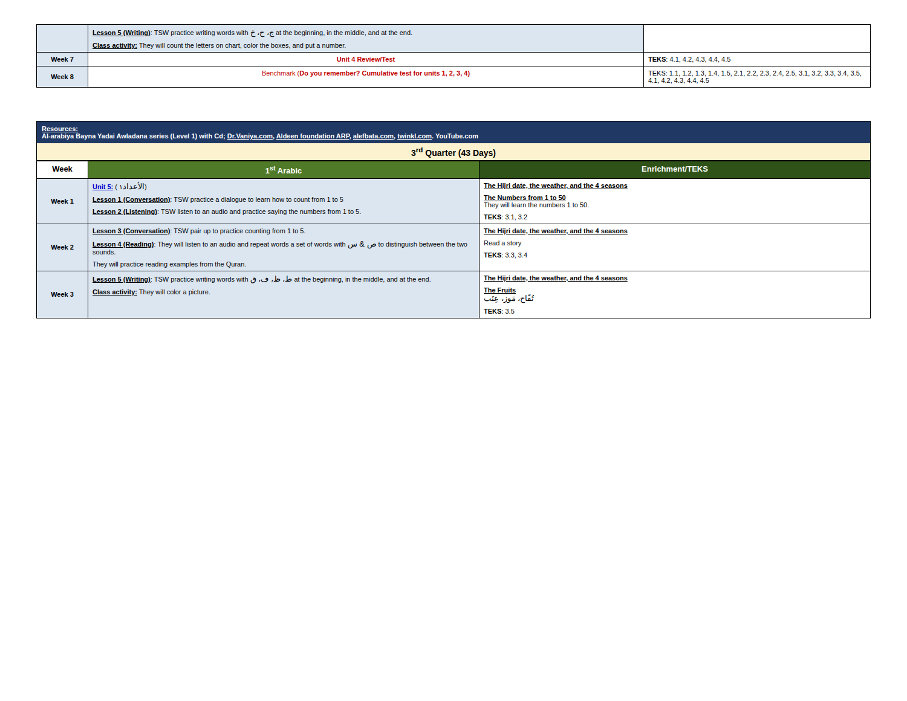| | Lesson 5 (Writing) : TSW practice writing words with ج، ح، خ at the beginning, in the middle, and at the end. Class activity: They will count the letters on chart, color the boxes, and put a number. | |
| Week 7 | Unit 4 Review/Test | TEKS : 4.1, 4.2, 4.3, 4.4, 4.5 |
| Week 8 | Benchmark ( Do you remember? Cumulative test for units 1, 2, 3, 4) | TEKS: 1.1, 1.2, 1.3, 1.4, 1.5, 2.1, 2.2, 2.3, 2.4, 2.5, 3.1, 3.2, 3.3, 3.4, 3.5, 4.1, 4.2, 4.3, 4.4, 4.5 |
Resources:
Al-arabiya Bayna Yadai Awladana series (Level 1) with Cd; Dr.Vaniya.com, Aldeen foundation ARP, alefbata.com, twinkl.com. YouTube.com
3rd Quarter (43 Days)
| Week | 1 st Arabic | Enrichment/TEKS |
| --- | --- | --- |
| Week 1 | Unit 5: ( الأعداد ١) Lesson 1 (Conversation) : TSW practice a dialogue to learn how to count from 1 to 5 Lesson 2 (Listening) : TSW listen to an audio and practice saying the numbers from 1 to 5. | The Hijri date, the weather, and the 4 seasons The Numbers from 1 to 50 They will learn the numbers 1 to 50. TEKS : 3.1, 3.2 |
| Week 2 | Lesson 3 (Conversation) : TSW pair up to practice counting from 1 to 5. Lesson 4 (Reading) : They will listen to an audio and repeat words a set of words with ص & س to distinguish between the two sounds. They will practice reading examples from the Quran. | The Hijri date, the weather, and the 4 seasons Read a story TEKS : 3.3, 3.4 |
| Week 3 | Lesson 5 (Writing) : TSW practice writing words with ط، ظ، ف، ق at the beginning, in the middle, and at the end. Class activity: They will color a picture. | The Hijri date, the weather, and the 4 seasons The Fruits تُفّاح، مَوز، عِنَب TEKS : 3.5 |